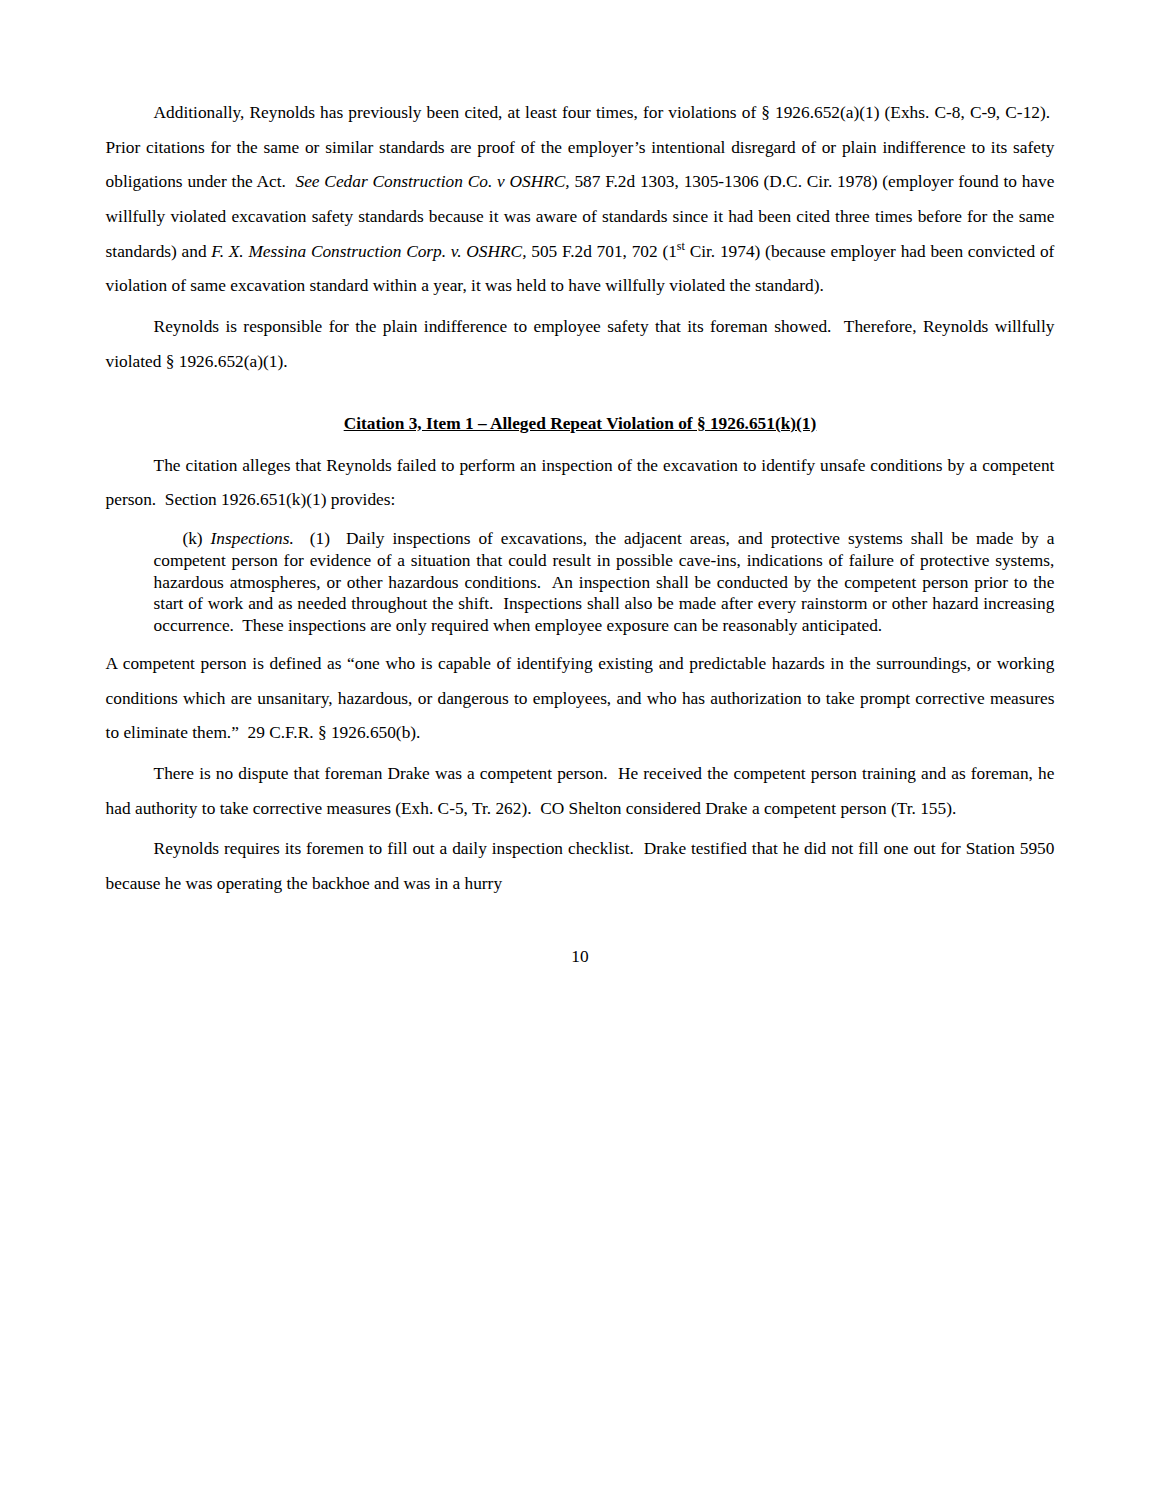Additionally, Reynolds has previously been cited, at least four times, for violations of § 1926.652(a)(1) (Exhs. C-8, C-9, C-12). Prior citations for the same or similar standards are proof of the employer’s intentional disregard of or plain indifference to its safety obligations under the Act. See Cedar Construction Co. v OSHRC, 587 F.2d 1303, 1305-1306 (D.C. Cir. 1978) (employer found to have willfully violated excavation safety standards because it was aware of standards since it had been cited three times before for the same standards) and F. X. Messina Construction Corp. v. OSHRC, 505 F.2d 701, 702 (1st Cir. 1974) (because employer had been convicted of violation of same excavation standard within a year, it was held to have willfully violated the standard).
Reynolds is responsible for the plain indifference to employee safety that its foreman showed. Therefore, Reynolds willfully violated § 1926.652(a)(1).
Citation 3, Item 1 – Alleged Repeat Violation of § 1926.651(k)(1)
The citation alleges that Reynolds failed to perform an inspection of the excavation to identify unsafe conditions by a competent person. Section 1926.651(k)(1) provides:
(k) Inspections. (1) Daily inspections of excavations, the adjacent areas, and protective systems shall be made by a competent person for evidence of a situation that could result in possible cave-ins, indications of failure of protective systems, hazardous atmospheres, or other hazardous conditions. An inspection shall be conducted by the competent person prior to the start of work and as needed throughout the shift. Inspections shall also be made after every rainstorm or other hazard increasing occurrence. These inspections are only required when employee exposure can be reasonably anticipated.
A competent person is defined as “one who is capable of identifying existing and predictable hazards in the surroundings, or working conditions which are unsanitary, hazardous, or dangerous to employees, and who has authorization to take prompt corrective measures to eliminate them.” 29 C.F.R. § 1926.650(b).
There is no dispute that foreman Drake was a competent person. He received the competent person training and as foreman, he had authority to take corrective measures (Exh. C-5, Tr. 262). CO Shelton considered Drake a competent person (Tr. 155).
Reynolds requires its foremen to fill out a daily inspection checklist. Drake testified that he did not fill one out for Station 5950 because he was operating the backhoe and was in a hurry
10